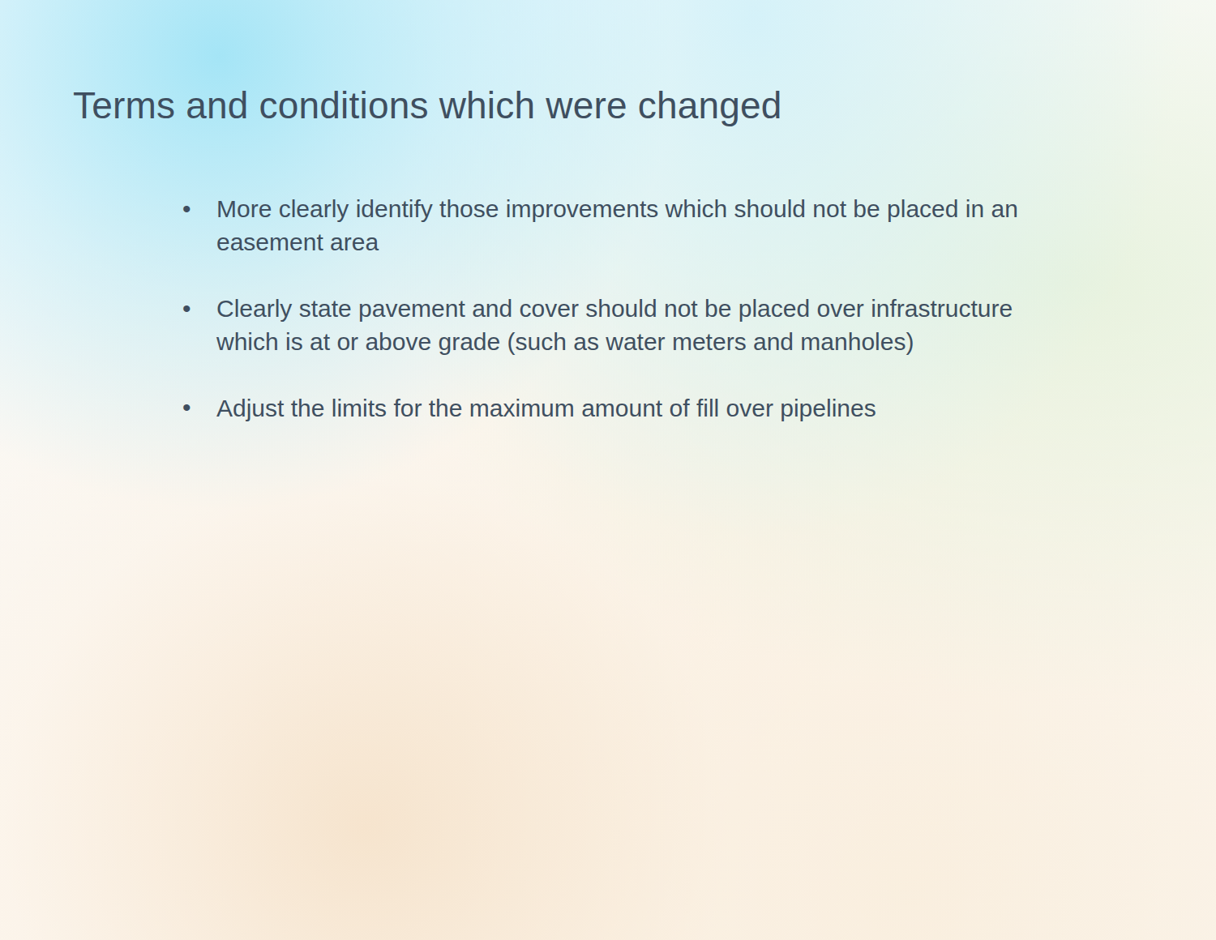Terms and conditions which were changed
More clearly identify those improvements which should not be placed in an easement area
Clearly state pavement and cover should not be placed over infrastructure which is at or above grade (such as water meters and manholes)
Adjust the limits for the maximum amount of fill over pipelines